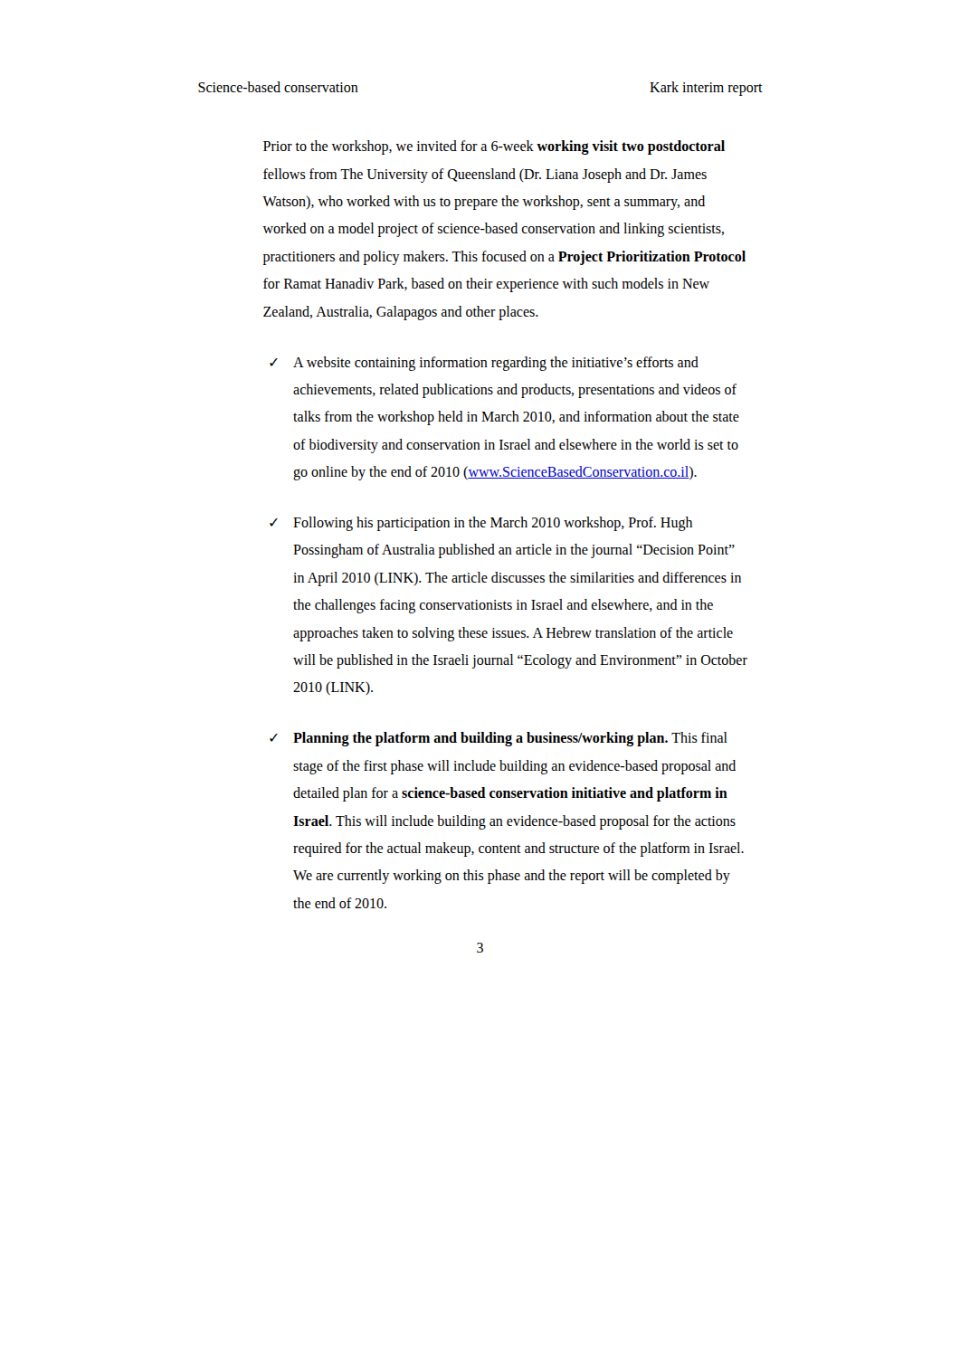Science-based conservation
Kark interim report
Prior to the workshop, we invited for a 6-week working visit two postdoctoral fellows from The University of Queensland (Dr. Liana Joseph and Dr. James Watson), who worked with us to prepare the workshop, sent a summary, and worked on a model project of science-based conservation and linking scientists, practitioners and policy makers. This focused on a Project Prioritization Protocol for Ramat Hanadiv Park, based on their experience with such models in New Zealand, Australia, Galapagos and other places.
A website containing information regarding the initiative’s efforts and achievements, related publications and products, presentations and videos of talks from the workshop held in March 2010, and information about the state of biodiversity and conservation in Israel and elsewhere in the world is set to go online by the end of 2010 (www.ScienceBasedConservation.co.il).
Following his participation in the March 2010 workshop, Prof. Hugh Possingham of Australia published an article in the journal “Decision Point” in April 2010 (LINK). The article discusses the similarities and differences in the challenges facing conservationists in Israel and elsewhere, and in the approaches taken to solving these issues. A Hebrew translation of the article will be published in the Israeli journal “Ecology and Environment” in October 2010 (LINK).
Planning the platform and building a business/working plan. This final stage of the first phase will include building an evidence-based proposal and detailed plan for a science-based conservation initiative and platform in Israel. This will include building an evidence-based proposal for the actions required for the actual makeup, content and structure of the platform in Israel. We are currently working on this phase and the report will be completed by the end of 2010.
3